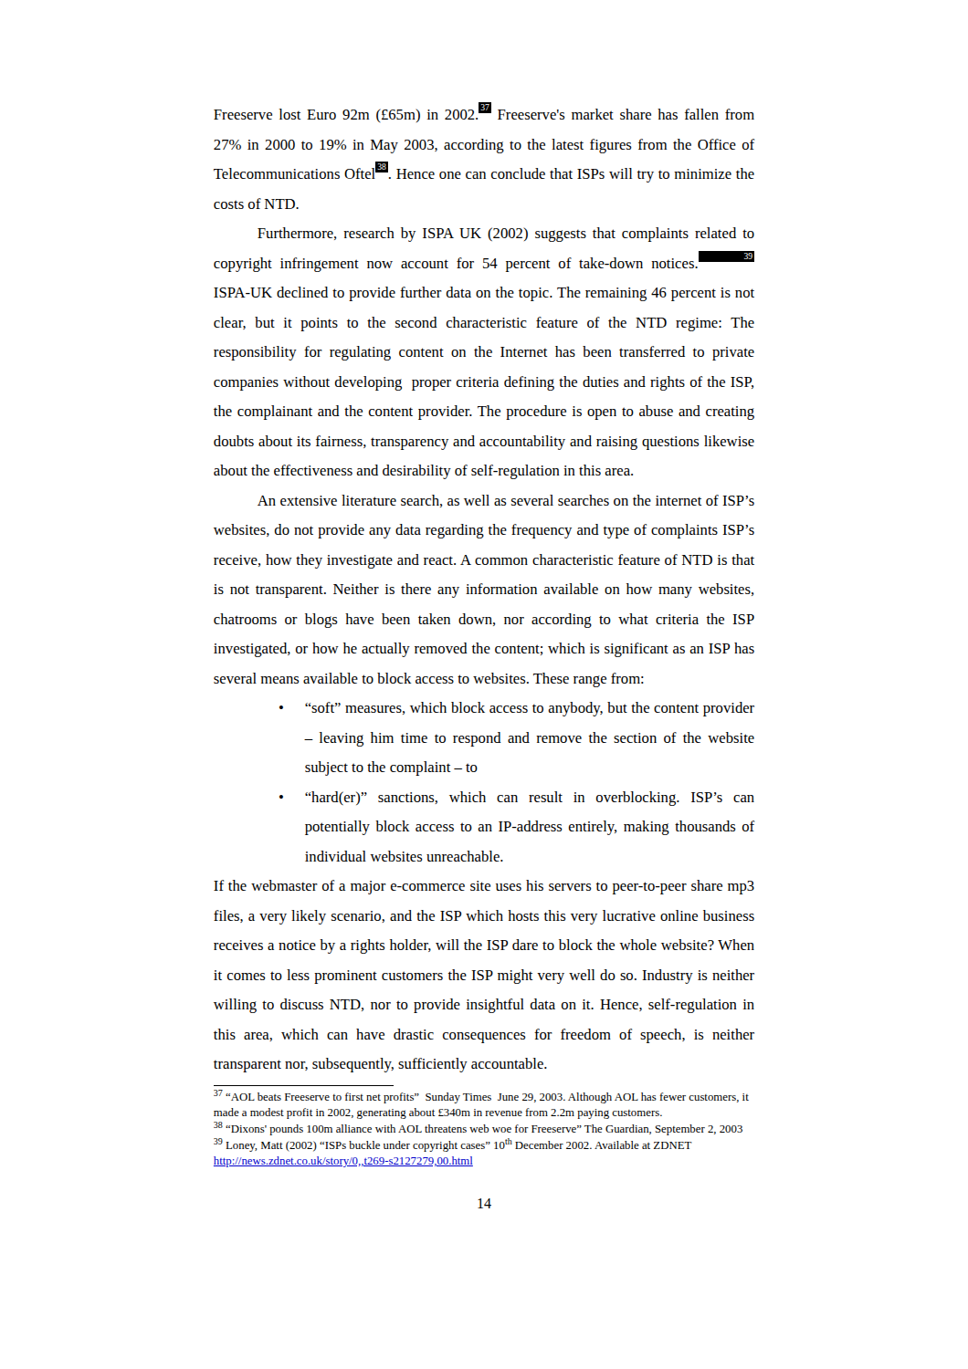Freeserve lost Euro 92m (£65m) in 2002.37 Freeserve's market share has fallen from 27% in 2000 to 19% in May 2003, according to the latest figures from the Office of Telecommunications Oftel38. Hence one can conclude that ISPs will try to minimize the costs of NTD.
Furthermore, research by ISPA UK (2002) suggests that complaints related to copyright infringement now account for 54 percent of take-down notices.39 ISPA-UK declined to provide further data on the topic. The remaining 46 percent is not clear, but it points to the second characteristic feature of the NTD regime: The responsibility for regulating content on the Internet has been transferred to private companies without developing proper criteria defining the duties and rights of the ISP, the complainant and the content provider. The procedure is open to abuse and creating doubts about its fairness, transparency and accountability and raising questions likewise about the effectiveness and desirability of self-regulation in this area.
An extensive literature search, as well as several searches on the internet of ISP’s websites, do not provide any data regarding the frequency and type of complaints ISP’s receive, how they investigate and react. A common characteristic feature of NTD is that is not transparent. Neither is there any information available on how many websites, chatrooms or blogs have been taken down, nor according to what criteria the ISP investigated, or how he actually removed the content; which is significant as an ISP has several means available to block access to websites. These range from:
“soft” measures, which block access to anybody, but the content provider – leaving him time to respond and remove the section of the website subject to the complaint – to
“hard(er)” sanctions, which can result in overblocking. ISP’s can potentially block access to an IP-address entirely, making thousands of individual websites unreachable.
If the webmaster of a major e-commerce site uses his servers to peer-to-peer share mp3 files, a very likely scenario, and the ISP which hosts this very lucrative online business receives a notice by a rights holder, will the ISP dare to block the whole website? When it comes to less prominent customers the ISP might very well do so. Industry is neither willing to discuss NTD, nor to provide insightful data on it. Hence, self-regulation in this area, which can have drastic consequences for freedom of speech, is neither transparent nor, subsequently, sufficiently accountable.
37 “AOL beats Freeserve to first net profits” Sunday Times June 29, 2003. Although AOL has fewer customers, it made a modest profit in 2002, generating about £340m in revenue from 2.2m paying customers.
38 “Dixons' pounds 100m alliance with AOL threatens web woe for Freeserve” The Guardian, September 2, 2003
39 Loney, Matt (2002) “ISPs buckle under copyright cases” 10th December 2002. Available at ZDNET http://news.zdnet.co.uk/story/0,,t269-s2127279,00.html
14